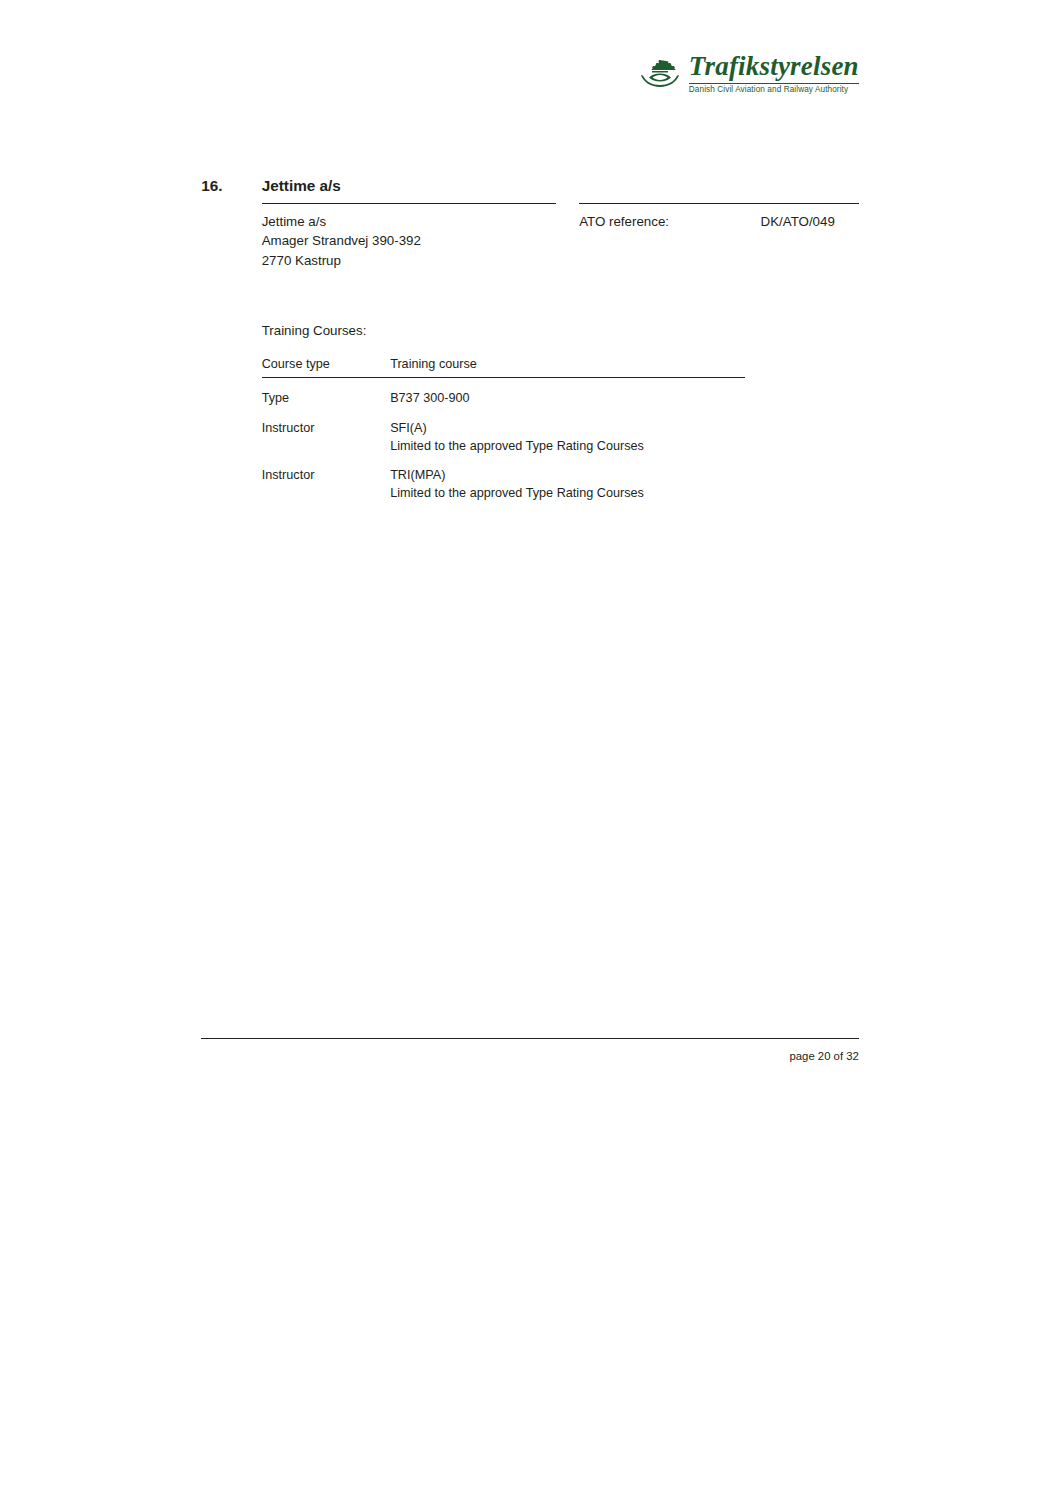Trafikstyrelsen
Danish Civil Aviation and Railway Authority
16. Jettime a/s
Jettime a/s
Amager Strandvej 390-392
2770 Kastrup
ATO reference:
DK/ATO/049
Training Courses:
| Course type | Training course |
| --- | --- |
| Type | B737 300-900 |
| Instructor | SFI(A) Limited to the approved Type Rating Courses |
| Instructor | TRI(MPA) Limited to the approved Type Rating Courses |
page 20 of 32